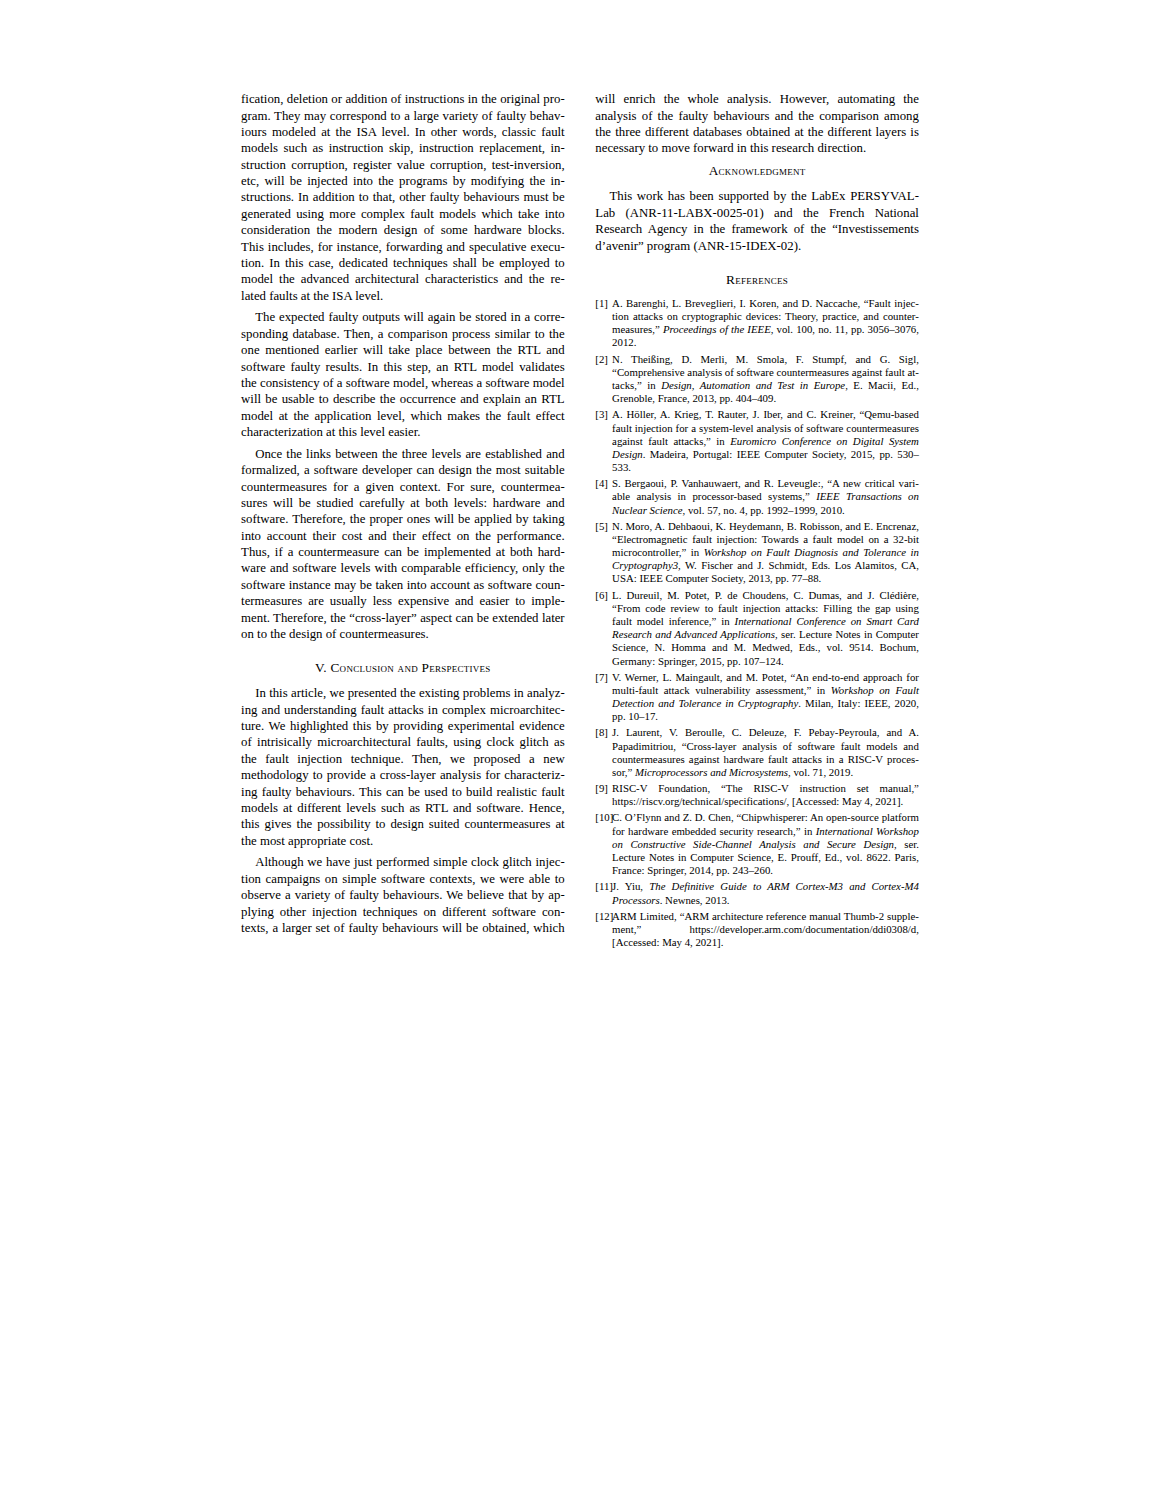fication, deletion or addition of instructions in the original program. They may correspond to a large variety of faulty behaviours modeled at the ISA level. In other words, classic fault models such as instruction skip, instruction replacement, instruction corruption, register value corruption, test-inversion, etc, will be injected into the programs by modifying the instructions. In addition to that, other faulty behaviours must be generated using more complex fault models which take into consideration the modern design of some hardware blocks. This includes, for instance, forwarding and speculative execution. In this case, dedicated techniques shall be employed to model the advanced architectural characteristics and the related faults at the ISA level.
The expected faulty outputs will again be stored in a corresponding database. Then, a comparison process similar to the one mentioned earlier will take place between the RTL and software faulty results. In this step, an RTL model validates the consistency of a software model, whereas a software model will be usable to describe the occurrence and explain an RTL model at the application level, which makes the fault effect characterization at this level easier.
Once the links between the three levels are established and formalized, a software developer can design the most suitable countermeasures for a given context. For sure, countermeasures will be studied carefully at both levels: hardware and software. Therefore, the proper ones will be applied by taking into account their cost and their effect on the performance. Thus, if a countermeasure can be implemented at both hardware and software levels with comparable efficiency, only the software instance may be taken into account as software countermeasures are usually less expensive and easier to implement. Therefore, the “cross-layer” aspect can be extended later on to the design of countermeasures.
V. Conclusion and Perspectives
In this article, we presented the existing problems in analyzing and understanding fault attacks in complex microarchitecture. We highlighted this by providing experimental evidence of intrisically microarchitectural faults, using clock glitch as the fault injection technique. Then, we proposed a new methodology to provide a cross-layer analysis for characterizing faulty behaviours. This can be used to build realistic fault models at different levels such as RTL and software. Hence, this gives the possibility to design suited countermeasures at the most appropriate cost.
Although we have just performed simple clock glitch injection campaigns on simple software contexts, we were able to observe a variety of faulty behaviours. We believe that by applying other injection techniques on different software contexts, a larger set of faulty behaviours will be obtained, which will enrich the whole analysis. However, automating the analysis of the faulty behaviours and the comparison among the three different databases obtained at the different layers is necessary to move forward in this research direction.
Acknowledgment
This work has been supported by the LabEx PERSYVAL-Lab (ANR-11-LABX-0025-01) and the French National Research Agency in the framework of the “Investissements d’avenir” program (ANR-15-IDEX-02).
References
[1] A. Barenghi, L. Breveglieri, I. Koren, and D. Naccache, “Fault injection attacks on cryptographic devices: Theory, practice, and countermeasures,” Proceedings of the IEEE, vol. 100, no. 11, pp. 3056–3076, 2012.
[2] N. Theißing, D. Merli, M. Smola, F. Stumpf, and G. Sigl, “Comprehensive analysis of software countermeasures against fault attacks,” in Design, Automation and Test in Europe, E. Macii, Ed., Grenoble, France, 2013, pp. 404–409.
[3] A. Höller, A. Krieg, T. Rauter, J. Iber, and C. Kreiner, “Qemu-based fault injection for a system-level analysis of software countermeasures against fault attacks,” in Euromicro Conference on Digital System Design. Madeira, Portugal: IEEE Computer Society, 2015, pp. 530–533.
[4] S. Bergaoui, P. Vanhauwaert, and R. Leveugle:, “A new critical variable analysis in processor-based systems,” IEEE Transactions on Nuclear Science, vol. 57, no. 4, pp. 1992–1999, 2010.
[5] N. Moro, A. Dehbaoui, K. Heydemann, B. Robisson, and E. Encrenaz, “Electromagnetic fault injection: Towards a fault model on a 32-bit microcontroller,” in Workshop on Fault Diagnosis and Tolerance in Cryptography3, W. Fischer and J. Schmidt, Eds. Los Alamitos, CA, USA: IEEE Computer Society, 2013, pp. 77–88.
[6] L. Dureuil, M. Potet, P. de Choudens, C. Dumas, and J. Clédière, “From code review to fault injection attacks: Filling the gap using fault model inference,” in International Conference on Smart Card Research and Advanced Applications, ser. Lecture Notes in Computer Science, N. Homma and M. Medwed, Eds., vol. 9514. Bochum, Germany: Springer, 2015, pp. 107–124.
[7] V. Werner, L. Maingault, and M. Potet, “An end-to-end approach for multi-fault attack vulnerability assessment,” in Workshop on Fault Detection and Tolerance in Cryptography. Milan, Italy: IEEE, 2020, pp. 10–17.
[8] J. Laurent, V. Beroulle, C. Deleuze, F. Pebay-Peyroula, and A. Papadimitriou, “Cross-layer analysis of software fault models and countermeasures against hardware fault attacks in a RISC-V processor,” Microprocessors and Microsystems, vol. 71, 2019.
[9] RISC-V Foundation, “The RISC-V instruction set manual,” https://riscv.org/technical/specifications/, [Accessed: May 4, 2021].
[10] C. O’Flynn and Z. D. Chen, “Chipwhisperer: An open-source platform for hardware embedded security research,” in International Workshop on Constructive Side-Channel Analysis and Secure Design, ser. Lecture Notes in Computer Science, E. Prouff, Ed., vol. 8622. Paris, France: Springer, 2014, pp. 243–260.
[11] J. Yiu, The Definitive Guide to ARM Cortex-M3 and Cortex-M4 Processors. Newnes, 2013.
[12] ARM Limited, “ARM architecture reference manual Thumb-2 supplement,” https://developer.arm.com/documentation/ddi0308/d, [Accessed: May 4, 2021].